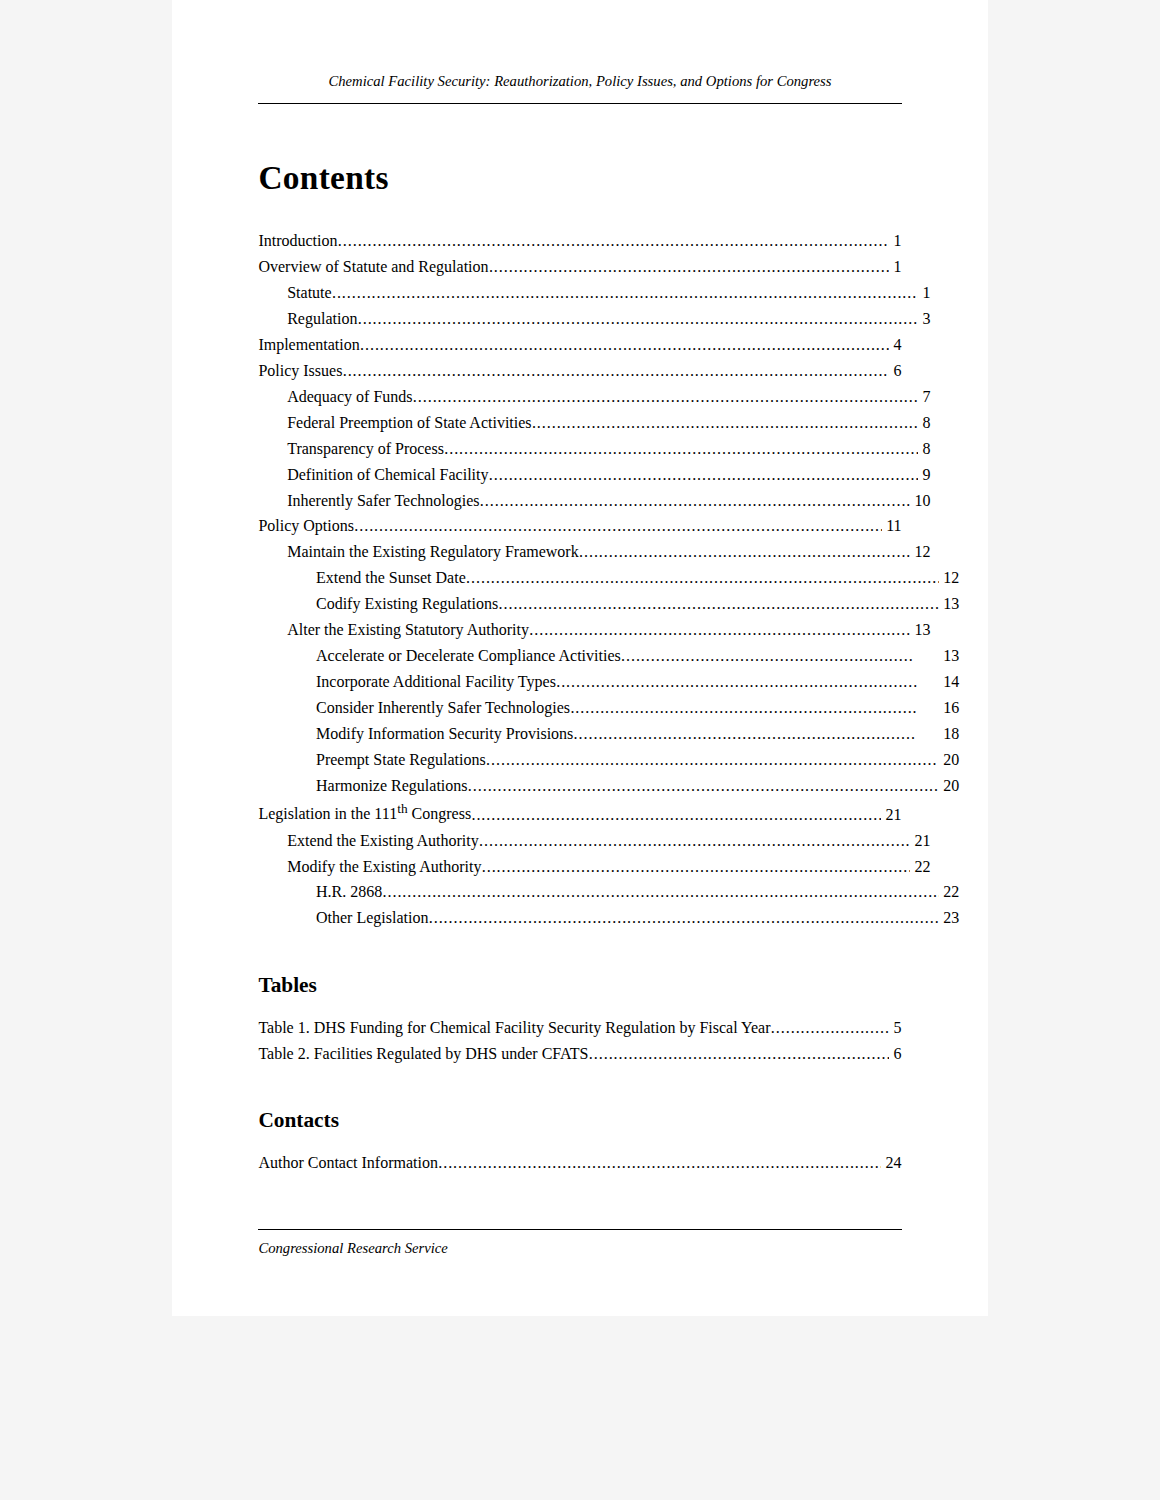Chemical Facility Security: Reauthorization, Policy Issues, and Options for Congress
Contents
Introduction .................................................................................................................................. 1
Overview of Statute and Regulation ............................................................................................. 1
Statute ......................................................................................................................... 1
Regulation ................................................................................................................. 3
Implementation ......................................................................................................................... 4
Policy Issues .............................................................................................................................. 6
Adequacy of Funds ......................................................................................................... 7
Federal Preemption of State Activities ................................................................................. 8
Transparency of Process ................................................................................................... 8
Definition of Chemical Facility ............................................................................................ 9
Inherently Safer Technologies ............................................................................................. 10
Policy Options ......................................................................................................................... 11
Maintain the Existing Regulatory Framework .................................................................... 12
Extend the Sunset Date ................................................................................................. 12
Codify Existing Regulations ......................................................................................... 13
Alter the Existing Statutory Authority ............................................................................... 13
Accelerate or Decelerate Compliance Activities ........................................................... 13
Incorporate Additional Facility Types ......................................................................... 14
Consider Inherently Safer Technologies ...................................................................... 16
Modify Information Security Provisions ..................................................................... 18
Preempt State Regulations ........................................................................................... 20
Harmonize Regulations ............................................................................................... 20
Legislation in the 111th Congress ............................................................................................. 21
Extend the Existing Authority ............................................................................................. 21
Modify the Existing Authority ............................................................................................ 22
H.R. 2868 .................................................................................................................... 22
Other Legislation ....................................................................................................... 23
Tables
Table 1. DHS Funding for Chemical Facility Security Regulation by Fiscal Year ......................... 5
Table 2. Facilities Regulated by DHS under CFATS ................................................................... 6
Contacts
Author Contact Information ................................................................................................... 24
Congressional Research Service